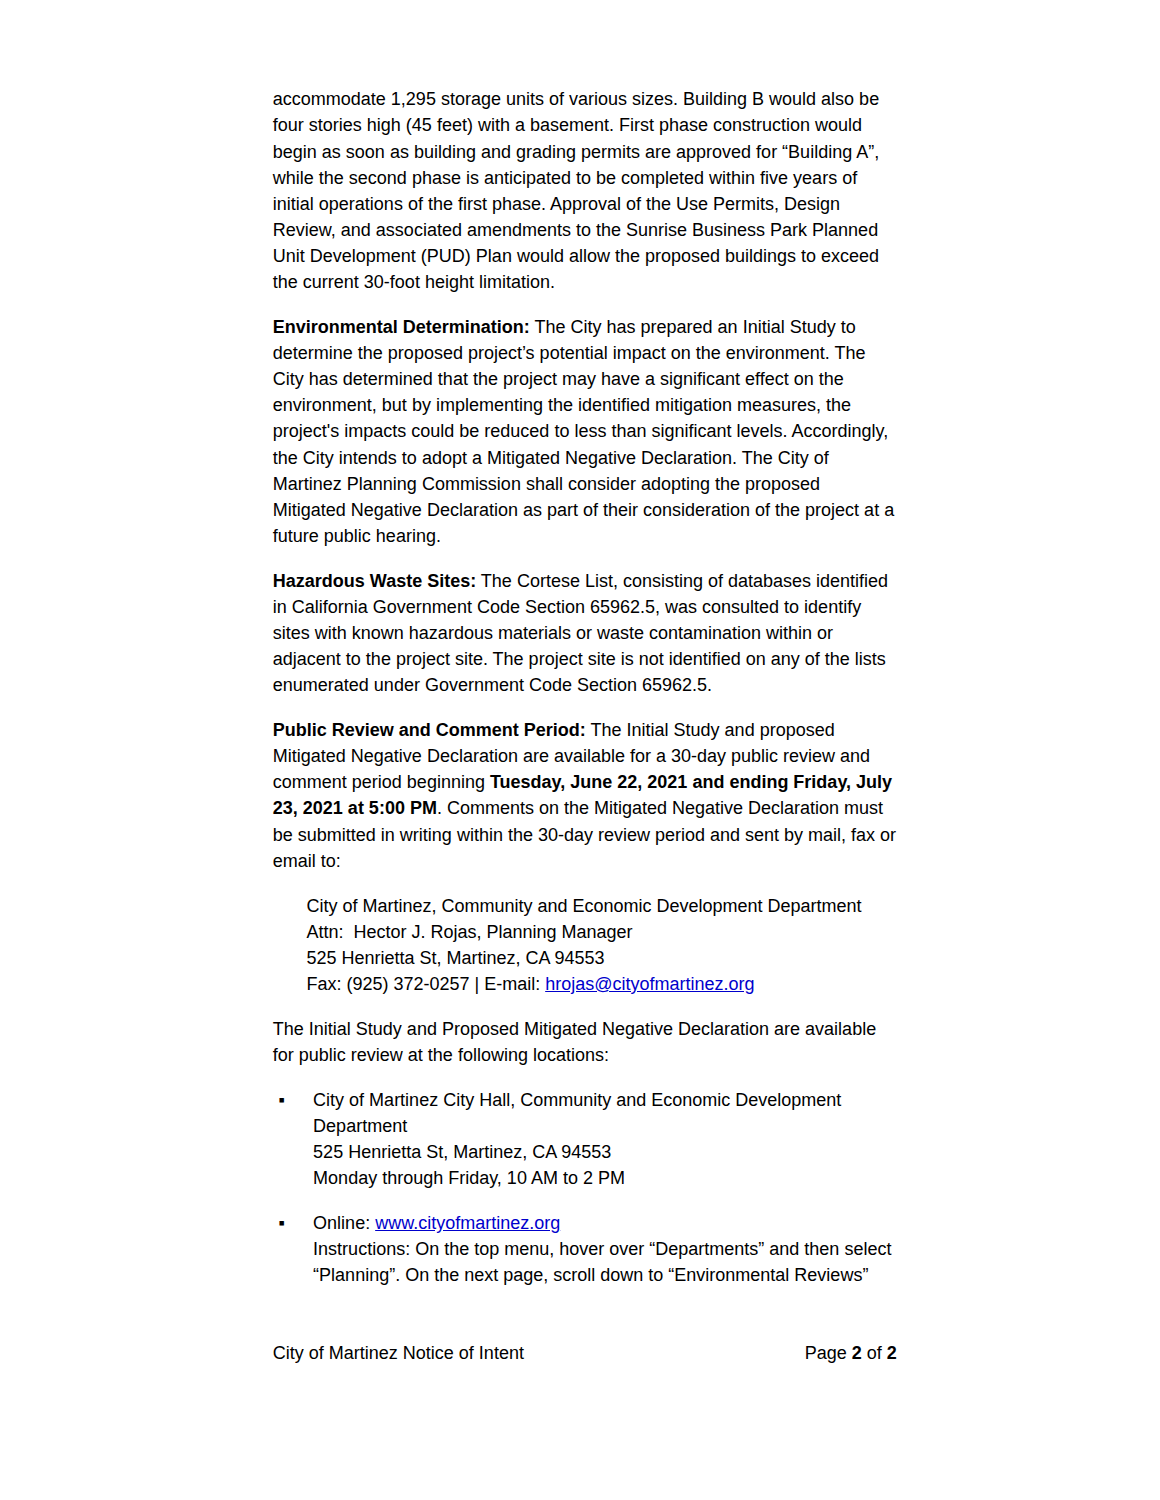accommodate 1,295 storage units of various sizes. Building B would also be four stories high (45 feet) with a basement. First phase construction would begin as soon as building and grading permits are approved for “Building A”, while the second phase is anticipated to be completed within five years of initial operations of the first phase. Approval of the Use Permits, Design Review, and associated amendments to the Sunrise Business Park Planned Unit Development (PUD) Plan would allow the proposed buildings to exceed the current 30-foot height limitation.
Environmental Determination: The City has prepared an Initial Study to determine the proposed project’s potential impact on the environment. The City has determined that the project may have a significant effect on the environment, but by implementing the identified mitigation measures, the project's impacts could be reduced to less than significant levels. Accordingly, the City intends to adopt a Mitigated Negative Declaration. The City of Martinez Planning Commission shall consider adopting the proposed Mitigated Negative Declaration as part of their consideration of the project at a future public hearing.
Hazardous Waste Sites: The Cortese List, consisting of databases identified in California Government Code Section 65962.5, was consulted to identify sites with known hazardous materials or waste contamination within or adjacent to the project site. The project site is not identified on any of the lists enumerated under Government Code Section 65962.5.
Public Review and Comment Period: The Initial Study and proposed Mitigated Negative Declaration are available for a 30-day public review and comment period beginning Tuesday, June 22, 2021 and ending Friday, July 23, 2021 at 5:00 PM. Comments on the Mitigated Negative Declaration must be submitted in writing within the 30-day review period and sent by mail, fax or email to:
City of Martinez, Community and Economic Development Department
Attn: Hector J. Rojas, Planning Manager
525 Henrietta St, Martinez, CA 94553
Fax: (925) 372-0257 | E-mail: hrojas@cityofmartinez.org
The Initial Study and Proposed Mitigated Negative Declaration are available for public review at the following locations:
City of Martinez City Hall, Community and Economic Development Department
525 Henrietta St, Martinez, CA 94553
Monday through Friday, 10 AM to 2 PM
Online: www.cityofmartinez.org
Instructions: On the top menu, hover over “Departments” and then select “Planning”. On the next page, scroll down to “Environmental Reviews”
City of Martinez Notice of Intent
Page 2 of 2